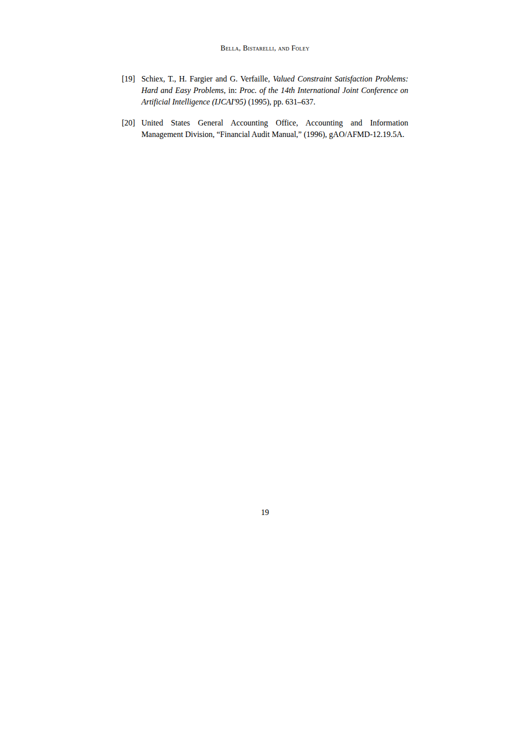Bella, Bistarelli, and Foley
[19] Schiex, T., H. Fargier and G. Verfaille, Valued Constraint Satisfaction Problems: Hard and Easy Problems, in: Proc. of the 14th International Joint Conference on Artificial Intelligence (IJCAI'95) (1995), pp. 631–637.
[20] United States General Accounting Office, Accounting and Information Management Division, “Financial Audit Manual,” (1996), gAO/AFMD-12.19.5A.
19